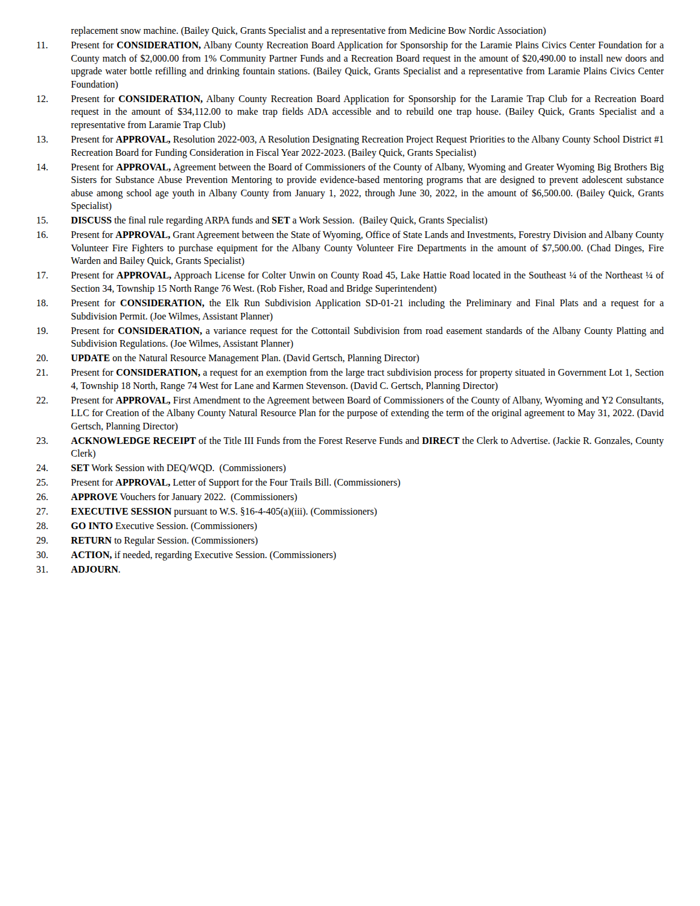replacement snow machine. (Bailey Quick, Grants Specialist and a representative from Medicine Bow Nordic Association)
11. Present for CONSIDERATION, Albany County Recreation Board Application for Sponsorship for the Laramie Plains Civics Center Foundation for a County match of $2,000.00 from 1% Community Partner Funds and a Recreation Board request in the amount of $20,490.00 to install new doors and upgrade water bottle refilling and drinking fountain stations. (Bailey Quick, Grants Specialist and a representative from Laramie Plains Civics Center Foundation)
12. Present for CONSIDERATION, Albany County Recreation Board Application for Sponsorship for the Laramie Trap Club for a Recreation Board request in the amount of $34,112.00 to make trap fields ADA accessible and to rebuild one trap house. (Bailey Quick, Grants Specialist and a representative from Laramie Trap Club)
13. Present for APPROVAL, Resolution 2022-003, A Resolution Designating Recreation Project Request Priorities to the Albany County School District #1 Recreation Board for Funding Consideration in Fiscal Year 2022-2023. (Bailey Quick, Grants Specialist)
14. Present for APPROVAL, Agreement between the Board of Commissioners of the County of Albany, Wyoming and Greater Wyoming Big Brothers Big Sisters for Substance Abuse Prevention Mentoring to provide evidence-based mentoring programs that are designed to prevent adolescent substance abuse among school age youth in Albany County from January 1, 2022, through June 30, 2022, in the amount of $6,500.00. (Bailey Quick, Grants Specialist)
15. DISCUSS the final rule regarding ARPA funds and SET a Work Session. (Bailey Quick, Grants Specialist)
16. Present for APPROVAL, Grant Agreement between the State of Wyoming, Office of State Lands and Investments, Forestry Division and Albany County Volunteer Fire Fighters to purchase equipment for the Albany County Volunteer Fire Departments in the amount of $7,500.00. (Chad Dinges, Fire Warden and Bailey Quick, Grants Specialist)
17. Present for APPROVAL, Approach License for Colter Unwin on County Road 45, Lake Hattie Road located in the Southeast ¼ of the Northeast ¼ of Section 34, Township 15 North Range 76 West. (Rob Fisher, Road and Bridge Superintendent)
18. Present for CONSIDERATION, the Elk Run Subdivision Application SD-01-21 including the Preliminary and Final Plats and a request for a Subdivision Permit. (Joe Wilmes, Assistant Planner)
19. Present for CONSIDERATION, a variance request for the Cottontail Subdivision from road easement standards of the Albany County Platting and Subdivision Regulations. (Joe Wilmes, Assistant Planner)
20. UPDATE on the Natural Resource Management Plan. (David Gertsch, Planning Director)
21. Present for CONSIDERATION, a request for an exemption from the large tract subdivision process for property situated in Government Lot 1, Section 4, Township 18 North, Range 74 West for Lane and Karmen Stevenson. (David C. Gertsch, Planning Director)
22. Present for APPROVAL, First Amendment to the Agreement between Board of Commissioners of the County of Albany, Wyoming and Y2 Consultants, LLC for Creation of the Albany County Natural Resource Plan for the purpose of extending the term of the original agreement to May 31, 2022. (David Gertsch, Planning Director)
23. ACKNOWLEDGE RECEIPT of the Title III Funds from the Forest Reserve Funds and DIRECT the Clerk to Advertise. (Jackie R. Gonzales, County Clerk)
24. SET Work Session with DEQ/WQD. (Commissioners)
25. Present for APPROVAL, Letter of Support for the Four Trails Bill. (Commissioners)
26. APPROVE Vouchers for January 2022. (Commissioners)
27. EXECUTIVE SESSION pursuant to W.S. §16-4-405(a)(iii). (Commissioners)
28. GO INTO Executive Session. (Commissioners)
29. RETURN to Regular Session. (Commissioners)
30. ACTION, if needed, regarding Executive Session. (Commissioners)
31. ADJOURN.